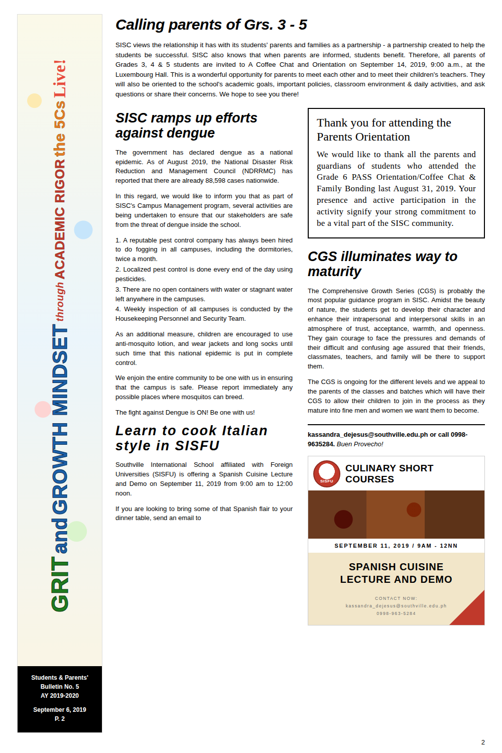GRIT and GROWTH MINDSET through ACADEMIC RIGOR the 5Cs Live!
Students & Parents'
Bulletin No. 5
AY 2019-2020 September 6, 2019
P. 2
Calling parents of Grs. 3 - 5
SISC views the relationship it has with its students' parents and families as a partnership - a partnership created to help the students be successful. SISC also knows that when parents are informed, students benefit. Therefore, all parents of Grades 3, 4 & 5 students are invited to A Coffee Chat and Orientation on September 14, 2019, 9:00 a.m., at the Luxembourg Hall. This is a wonderful opportunity for parents to meet each other and to meet their children's teachers. They will also be oriented to the school's academic goals, important policies, classroom environment & daily activities, and ask questions or share their concerns. We hope to see you there!
SISC ramps up efforts against dengue
The government has declared dengue as a national epidemic. As of August 2019, the National Disaster Risk Reduction and Management Council (NDRRMC) has reported that there are already 88,598 cases nationwide.
In this regard, we would like to inform you that as part of SISC's Campus Management program, several activities are being undertaken to ensure that our stakeholders are safe from the threat of dengue inside the school.
1. A reputable pest control company has always been hired to do fogging in all campuses, including the dormitories, twice a month.
2. Localized pest control is done every end of the day using pesticides.
3. There are no open containers with water or stagnant water left anywhere in the campuses.
4. Weekly inspection of all campuses is conducted by the Housekeeping Personnel and Security Team.
As an additional measure, children are encouraged to use anti-mosquito lotion, and wear jackets and long socks until such time that this national epidemic is put in complete control.
We enjoin the entire community to be one with us in ensuring that the campus is safe. Please report immediately any possible places where mosquitos can breed.
The fight against Dengue is ON! Be one with us!
Learn to cook Italian style in SISFU
Southville International School affiliated with Foreign Universities (SISFU) is offering a Spanish Cuisine Lecture and Demo on September 11, 2019 from 9:00 am to 12:00 noon.
If you are looking to bring some of that Spanish flair to your dinner table, send an email to
Thank you for attending the Parents Orientation
We would like to thank all the parents and guardians of students who attended the Grade 6 PASS Orientation/Coffee Chat & Family Bonding last August 31, 2019. Your presence and active participation in the activity signify your strong commitment to be a vital part of the SISC community.
CGS illuminates way to maturity
The Comprehensive Growth Series (CGS) is probably the most popular guidance program in SISC. Amidst the beauty of nature, the students get to develop their character and enhance their intrapersonal and interpersonal skills in an atmosphere of trust, acceptance, warmth, and openness. They gain courage to face the pressures and demands of their difficult and confusing age assured that their friends, classmates, teachers, and family will be there to support them.
The CGS is ongoing for the different levels and we appeal to the parents of the classes and batches which will have their CGS to allow their children to join in the process as they mature into fine men and women we want them to become.
kassandra_dejesus@southville.edu.ph or call 0998-9635284. Buen Provecho!
CULINARY SHORT COURSES
SEPTEMBER 11, 2019 / 9AM - 12NN
SPANISH CUISINE
LECTURE AND DEMO
CONTACT NOW:
kassandra_dejesus@southville.edu.ph
0998-963-5284
2